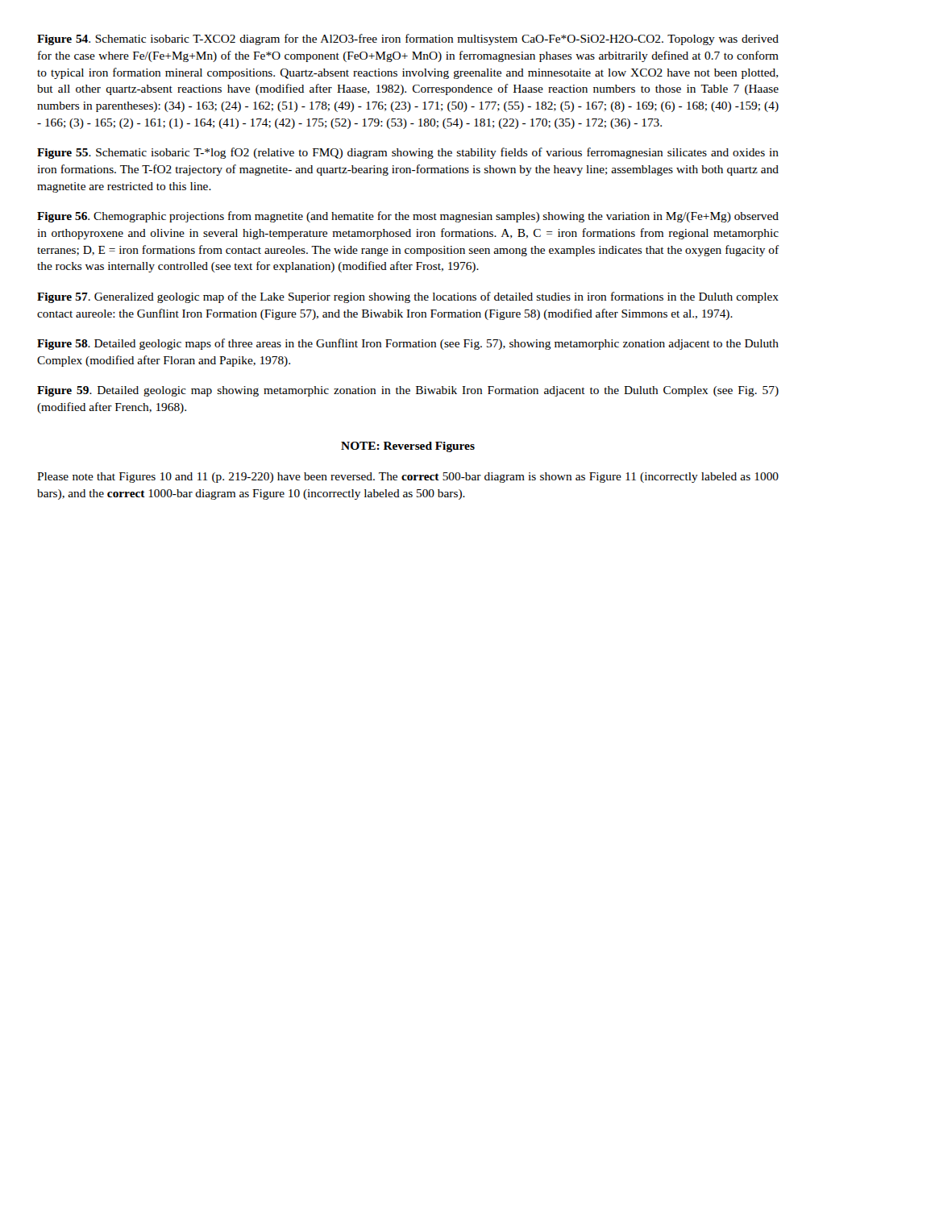Figure 54. Schematic isobaric T-XCO2 diagram for the Al2O3-free iron formation multisystem CaO-Fe*O-SiO2-H2O-CO2. Topology was derived for the case where Fe/(Fe+Mg+Mn) of the Fe*O component (FeO+MgO+ MnO) in ferromagnesian phases was arbitrarily defined at 0.7 to conform to typical iron formation mineral compositions. Quartz-absent reactions involving greenalite and minnesotaite at low XCO2 have not been plotted, but all other quartz-absent reactions have (modified after Haase, 1982). Correspondence of Haase reaction numbers to those in Table 7 (Haase numbers in parentheses): (34) - 163; (24) - 162; (51) - 178; (49) - 176; (23) - 171; (50) - 177; (55) - 182; (5) - 167; (8) - 169; (6) - 168; (40) -159; (4) - 166; (3) - 165; (2) - 161; (1) - 164; (41) - 174; (42) - 175; (52) - 179: (53) - 180; (54) - 181; (22) - 170; (35) - 172; (36) - 173.
Figure 55. Schematic isobaric T-*log fO2 (relative to FMQ) diagram showing the stability fields of various ferromagnesian silicates and oxides in iron formations. The T-fO2 trajectory of magnetite- and quartz-bearing iron-formations is shown by the heavy line; assemblages with both quartz and magnetite are restricted to this line.
Figure 56. Chemographic projections from magnetite (and hematite for the most magnesian samples) showing the variation in Mg/(Fe+Mg) observed in orthopyroxene and olivine in several high-temperature metamorphosed iron formations. A, B, C = iron formations from regional metamorphic terranes; D, E = iron formations from contact aureoles. The wide range in composition seen among the examples indicates that the oxygen fugacity of the rocks was internally controlled (see text for explanation) (modified after Frost, 1976).
Figure 57. Generalized geologic map of the Lake Superior region showing the locations of detailed studies in iron formations in the Duluth complex contact aureole: the Gunflint Iron Formation (Figure 57), and the Biwabik Iron Formation (Figure 58) (modified after Simmons et al., 1974).
Figure 58. Detailed geologic maps of three areas in the Gunflint Iron Formation (see Fig. 57), showing metamorphic zonation adjacent to the Duluth Complex (modified after Floran and Papike, 1978).
Figure 59. Detailed geologic map showing metamorphic zonation in the Biwabik Iron Formation adjacent to the Duluth Complex (see Fig. 57) (modified after French, 1968).
NOTE: Reversed Figures
Please note that Figures 10 and 11 (p. 219-220) have been reversed. The correct 500-bar diagram is shown as Figure 11 (incorrectly labeled as 1000 bars), and the correct 1000-bar diagram as Figure 10 (incorrectly labeled as 500 bars).